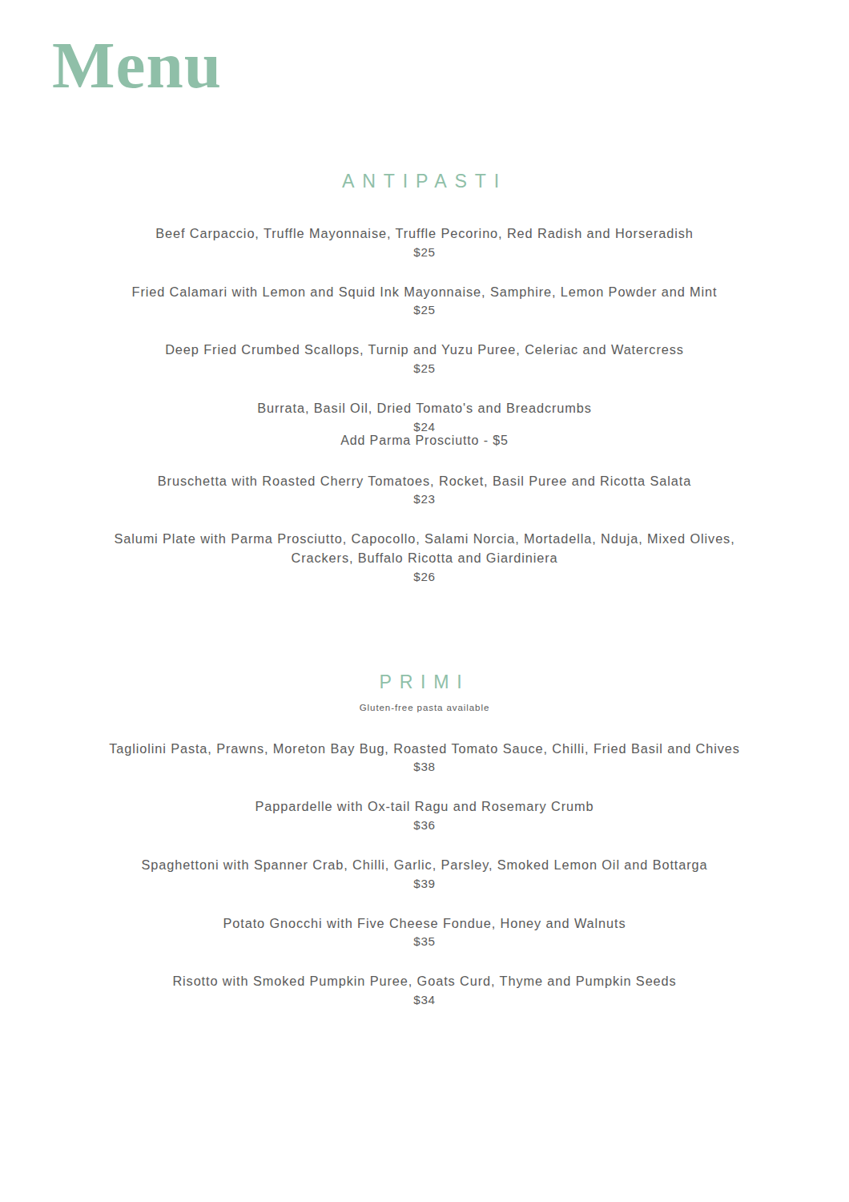Menu
Antipasti
Beef Carpaccio, Truffle Mayonnaise, Truffle Pecorino, Red Radish and Horseradish $25
Fried Calamari with Lemon and Squid Ink Mayonnaise, Samphire, Lemon Powder and Mint $25
Deep Fried Crumbed Scallops, Turnip and Yuzu Puree, Celeriac and Watercress $25
Burrata, Basil Oil, Dried Tomato's and Breadcrumbs $24 Add Parma Prosciutto - $5
Bruschetta with Roasted Cherry Tomatoes, Rocket, Basil Puree and Ricotta Salata $23
Salumi Plate with Parma Prosciutto, Capocollo, Salami Norcia, Mortadella, Nduja, Mixed Olives, Crackers, Buffalo Ricotta and Giardiniera $26
Primi
Gluten-free pasta available
Tagliolini Pasta, Prawns, Moreton Bay Bug, Roasted Tomato Sauce, Chilli, Fried Basil and Chives $38
Pappardelle with Ox-tail Ragu and Rosemary Crumb $36
Spaghettoni with Spanner Crab, Chilli, Garlic, Parsley, Smoked Lemon Oil and Bottarga $39
Potato Gnocchi with Five Cheese Fondue, Honey and Walnuts $35
Risotto with Smoked Pumpkin Puree, Goats Curd, Thyme and Pumpkin Seeds $34